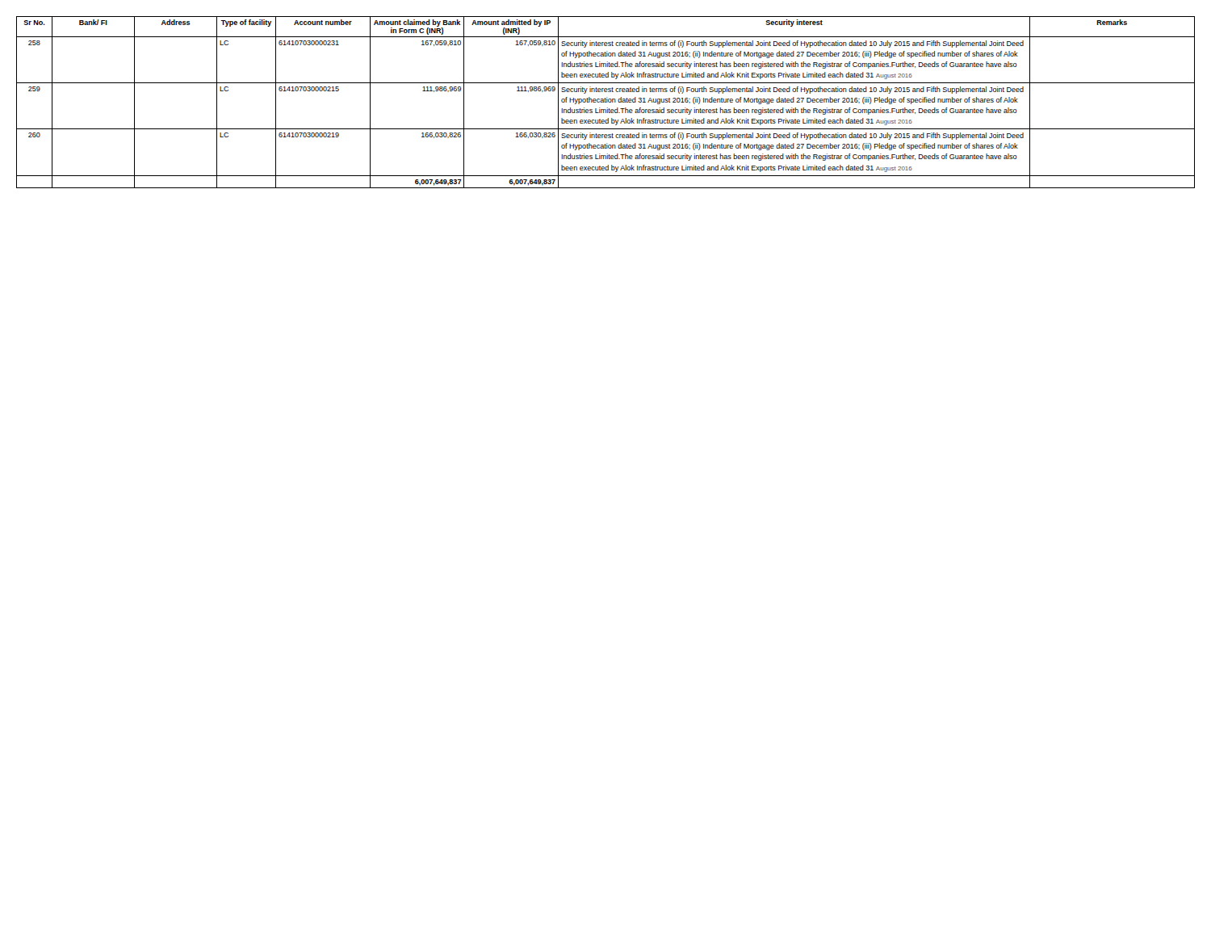| Sr No. | Bank/ FI | Address | Type of facility | Account number | Amount claimed by Bank in Form C (INR) | Amount admitted by IP (INR) | Security interest | Remarks |
| --- | --- | --- | --- | --- | --- | --- | --- | --- |
| 258 | | | LC | 614107030000231 | 167,059,810 | 167,059,810 | Security interest created in terms of (i) Fourth Supplemental Joint Deed of Hypothecation dated 10 July 2015 and Fifth Supplemental Joint Deed of Hypothecation dated 31 August 2016; (ii) Indenture of Mortgage dated 27 December 2016; (iii) Pledge of specified number of shares of Alok Industries Limited.The aforesaid security interest has been registered with the Registrar of Companies.Further, Deeds of Guarantee have also been executed by Alok Infrastructure Limited and Alok Knit Exports Private Limited each dated 31 August 2016 | |
| 259 | | | LC | 614107030000215 | 111,986,969 | 111,986,969 | Security interest created in terms of (i) Fourth Supplemental Joint Deed of Hypothecation dated 10 July 2015 and Fifth Supplemental Joint Deed of Hypothecation dated 31 August 2016; (ii) Indenture of Mortgage dated 27 December 2016; (iii) Pledge of specified number of shares of Alok Industries Limited.The aforesaid security interest has been registered with the Registrar of Companies.Further, Deeds of Guarantee have also been executed by Alok Infrastructure Limited and Alok Knit Exports Private Limited each dated 31 August 2016 | |
| 260 | | | LC | 614107030000219 | 166,030,826 | 166,030,826 | Security interest created in terms of (i) Fourth Supplemental Joint Deed of Hypothecation dated 10 July 2015 and Fifth Supplemental Joint Deed of Hypothecation dated 31 August 2016; (ii) Indenture of Mortgage dated 27 December 2016; (iii) Pledge of specified number of shares of Alok Industries Limited.The aforesaid security interest has been registered with the Registrar of Companies.Further, Deeds of Guarantee have also been executed by Alok Infrastructure Limited and Alok Knit Exports Private Limited each dated 31 August 2016 | |
| | | | | | 6,007,649,837 | 6,007,649,837 | | |